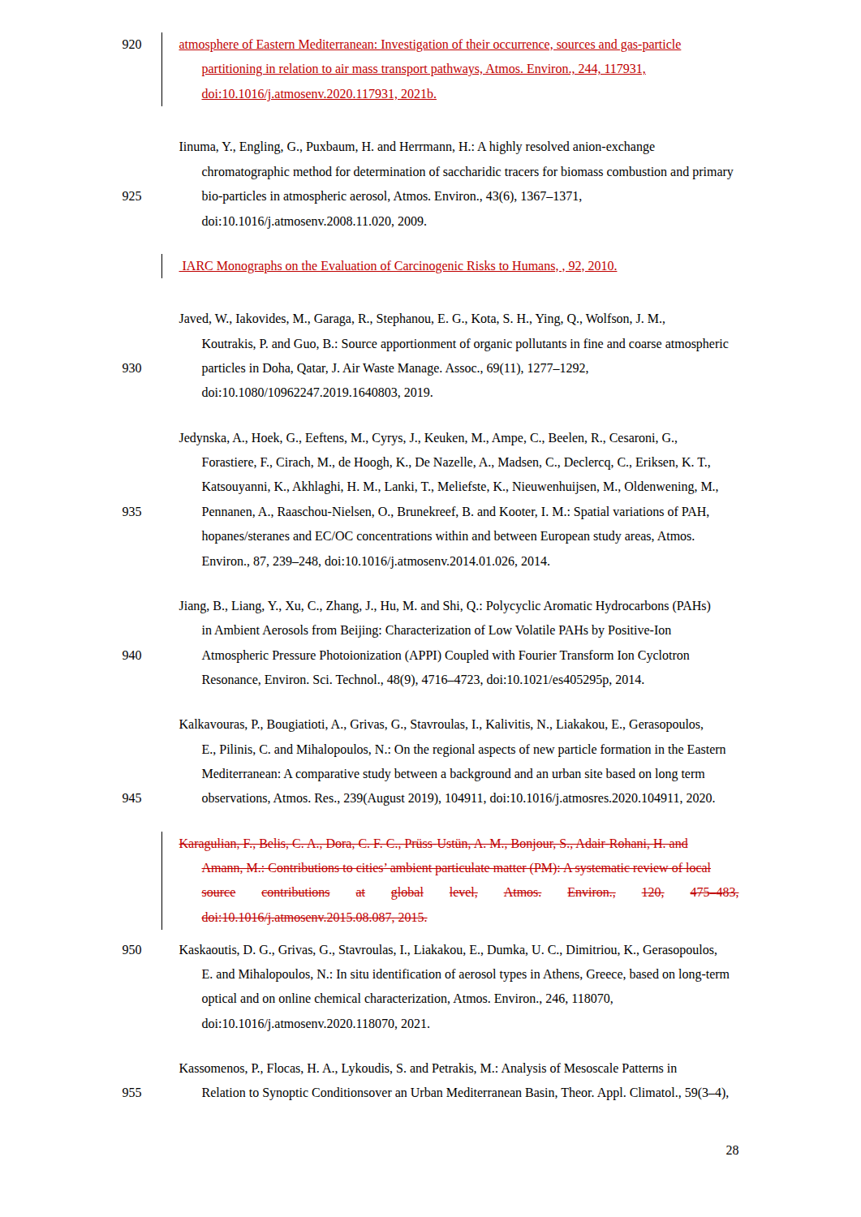920
atmosphere of Eastern Mediterranean: Investigation of their occurrence, sources and gas-particle
partitioning in relation to air mass transport pathways, Atmos. Environ., 244, 117931,
doi:10.1016/j.atmosenv.2020.117931, 2021b.
Iinuma, Y., Engling, G., Puxbaum, H. and Herrmann, H.: A highly resolved anion-exchange
chromatographic method for determination of saccharidic tracers for biomass combustion and primary
925
bio-particles in atmospheric aerosol, Atmos. Environ., 43(6), 1367–1371,
doi:10.1016/j.atmosenv.2008.11.020, 2009.
IARC Monographs on the Evaluation of Carcinogenic Risks to Humans, , 92, 2010.
Javed, W., Iakovides, M., Garaga, R., Stephanou, E. G., Kota, S. H., Ying, Q., Wolfson, J. M.,
Koutrakis, P. and Guo, B.: Source apportionment of organic pollutants in fine and coarse atmospheric
930
particles in Doha, Qatar, J. Air Waste Manage. Assoc., 69(11), 1277–1292,
doi:10.1080/10962247.2019.1640803, 2019.
Jedynska, A., Hoek, G., Eeftens, M., Cyrys, J., Keuken, M., Ampe, C., Beelen, R., Cesaroni, G.,
Forastiere, F., Cirach, M., de Hoogh, K., De Nazelle, A., Madsen, C., Declercq, C., Eriksen, K. T.,
Katsouyanni, K., Akhlaghi, H. M., Lanki, T., Meliefste, K., Nieuwenhuijsen, M., Oldenwening, M.,
935
Pennanen, A., Raaschou-Nielsen, O., Brunekreef, B. and Kooter, I. M.: Spatial variations of PAH,
hopanes/steranes and EC/OC concentrations within and between European study areas, Atmos.
Environ., 87, 239–248, doi:10.1016/j.atmosenv.2014.01.026, 2014.
Jiang, B., Liang, Y., Xu, C., Zhang, J., Hu, M. and Shi, Q.: Polycyclic Aromatic Hydrocarbons (PAHs)
in Ambient Aerosols from Beijing: Characterization of Low Volatile PAHs by Positive-Ion
940
Atmospheric Pressure Photoionization (APPI) Coupled with Fourier Transform Ion Cyclotron
Resonance, Environ. Sci. Technol., 48(9), 4716–4723, doi:10.1021/es405295p, 2014.
Kalkavouras, P., Bougiatioti, A., Grivas, G., Stavroulas, I., Kalivitis, N., Liakakou, E., Gerasopoulos,
E., Pilinis, C. and Mihalopoulos, N.: On the regional aspects of new particle formation in the Eastern
Mediterranean: A comparative study between a background and an urban site based on long term
945
observations, Atmos. Res., 239(August 2019), 104911, doi:10.1016/j.atmosres.2020.104911, 2020.
Karagulian, F., Belis, C. A., Dora, C. F. C., Prüss-Ustün, A. M., Bonjour, S., Adair-Rohani, H. and
Amann, M.: Contributions to cities’ ambient particulate matter (PM): A systematic review of local
source contributions at global level, Atmos. Environ., 120, 475–483,
doi:10.1016/j.atmosenv.2015.08.087, 2015.
950
Kaskaoutis, D. G., Grivas, G., Stavroulas, I., Liakakou, E., Dumka, U. C., Dimitriou, K., Gerasopoulos,
E. and Mihalopoulos, N.: In situ identification of aerosol types in Athens, Greece, based on long-term
optical and on online chemical characterization, Atmos. Environ., 246, 118070,
doi:10.1016/j.atmosenv.2020.118070, 2021.
Kassomenos, P., Flocas, H. A., Lykoudis, S. and Petrakis, M.: Analysis of Mesoscale Patterns in
955
Relation to Synoptic Conditionsover an Urban Mediterranean Basin, Theor. Appl. Climatol., 59(3–4),
28